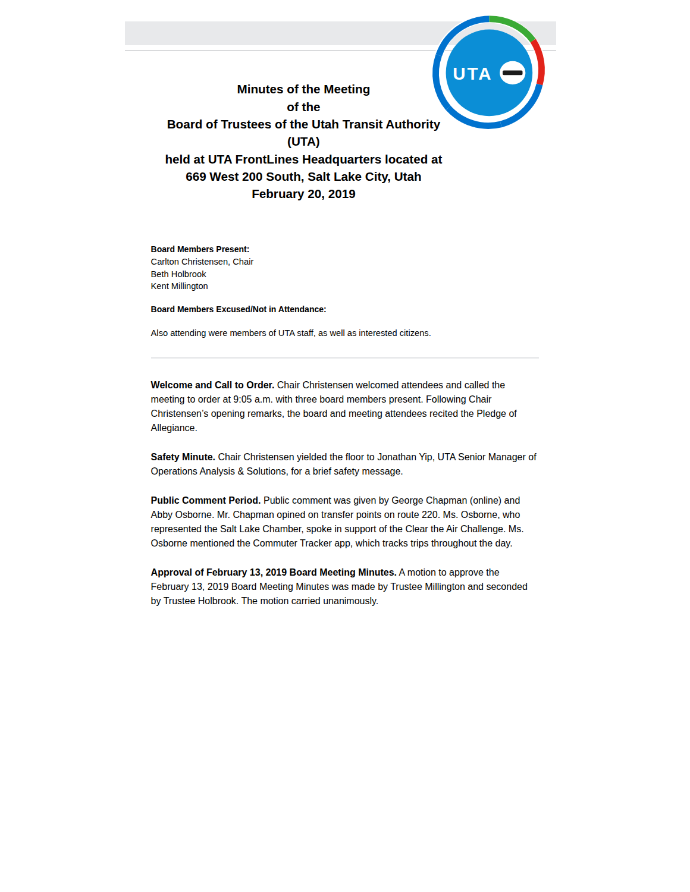UTA
Minutes of the Meeting
of the
Board of Trustees of the Utah Transit Authority (UTA)
held at UTA FrontLines Headquarters located at
669 West 200 South, Salt Lake City, Utah
February 20, 2019
Board Members Present:
Carlton Christensen, Chair
Beth Holbrook
Kent Millington
Board Members Excused/Not in Attendance:
Also attending were members of UTA staff, as well as interested citizens.
Welcome and Call to Order. Chair Christensen welcomed attendees and called the meeting to order at 9:05 a.m. with three board members present. Following Chair Christensen’s opening remarks, the board and meeting attendees recited the Pledge of Allegiance.
Safety Minute. Chair Christensen yielded the floor to Jonathan Yip, UTA Senior Manager of Operations Analysis & Solutions, for a brief safety message.
Public Comment Period. Public comment was given by George Chapman (online) and Abby Osborne. Mr. Chapman opined on transfer points on route 220. Ms. Osborne, who represented the Salt Lake Chamber, spoke in support of the Clear the Air Challenge. Ms. Osborne mentioned the Commuter Tracker app, which tracks trips throughout the day.
Approval of February 13, 2019 Board Meeting Minutes. A motion to approve the February 13, 2019 Board Meeting Minutes was made by Trustee Millington and seconded by Trustee Holbrook. The motion carried unanimously.